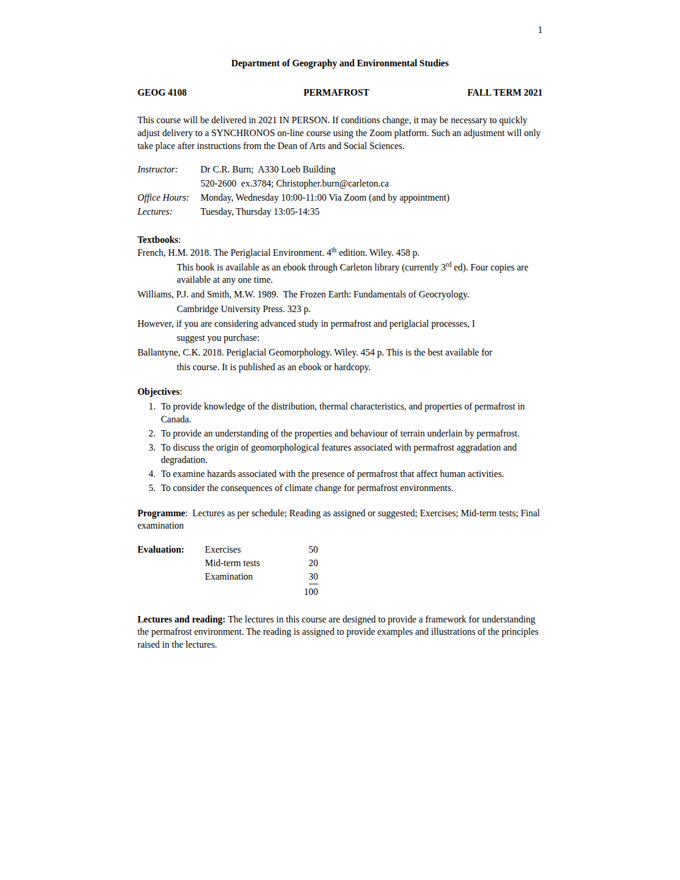1
Department of Geography and Environmental Studies
GEOG 4108 PERMAFROST FALL TERM 2021
This course will be delivered in 2021 IN PERSON. If conditions change, it may be necessary to quickly adjust delivery to a SYNCHRONOS on-line course using the Zoom platform. Such an adjustment will only take place after instructions from the Dean of Arts and Social Sciences.
| Instructor: | Dr C.R. Burn; A330 Loeb Building |
| | 520-2600 ex.3784; Christopher.burn@carleton.ca |
| Office Hours: | Monday, Wednesday 10:00-11:00 Via Zoom (and by appointment) |
| Lectures: | Tuesday, Thursday 13:05-14:35 |
Textbooks
:
French, H.M. 2018. The Periglacial Environment. 4th edition. Wiley. 458 p.
This book is available as an ebook through Carleton library (currently 3rd ed). Four copies are available at any one time.
Williams, P.J. and Smith, M.W. 1989. The Frozen Earth: Fundamentals of Geocryology.
Cambridge University Press. 323 p.
However, if you are considering advanced study in permafrost and periglacial processes, I
suggest you purchase:
Ballantyne, C.K. 2018. Periglacial Geomorphology. Wiley. 454 p. This is the best available for
this course. It is published as an ebook or hardcopy.
Objectives
:
To provide knowledge of the distribution, thermal characteristics, and properties of permafrost in Canada.
To provide an understanding of the properties and behaviour of terrain underlain by permafrost.
To discuss the origin of geomorphological features associated with permafrost aggradation and degradation.
To examine hazards associated with the presence of permafrost that affect human activities.
To consider the consequences of climate change for permafrost environments.
Programme: Lectures as per schedule; Reading as assigned or suggested; Exercises; Mid-term tests; Final examination
| Evaluation: | Exercises | 50 |
| | Mid-term tests | 20 |
| | Examination | 30 |
| | | 100 |
Lectures and reading: The lectures in this course are designed to provide a framework for understanding the permafrost environment. The reading is assigned to provide examples and illustrations of the principles raised in the lectures.